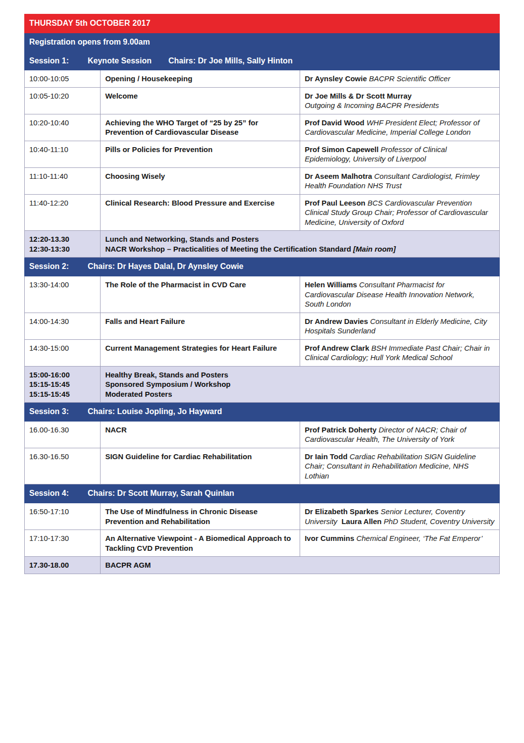| THURSDAY 5th OCTOBER 2017 |
| Registration opens from 9.00am |
| Session 1: Keynote Session Chairs: Dr Joe Mills, Sally Hinton |
| 10:00-10:05 | Opening / Housekeeping | Dr Aynsley Cowie BACPR Scientific Officer |
| 10:05-10:20 | Welcome | Dr Joe Mills & Dr Scott Murray Outgoing & Incoming BACPR Presidents |
| 10:20-10:40 | Achieving the WHO Target of “25 by 25” for Prevention of Cardiovascular Disease | Prof David Wood WHF President Elect; Professor of Cardiovascular Medicine, Imperial College London |
| 10:40-11:10 | Pills or Policies for Prevention | Prof Simon Capewell Professor of Clinical Epidemiology, University of Liverpool |
| 11:10-11:40 | Choosing Wisely | Dr Aseem Malhotra Consultant Cardiologist, Frimley Health Foundation NHS Trust |
| 11:40-12:20 | Clinical Research: Blood Pressure and Exercise | Prof Paul Leeson BCS Cardiovascular Prevention Clinical Study Group Chair; Professor of Cardiovascular Medicine, University of Oxford |
| 12:20-13.30 12:30-13:30 | Lunch and Networking, Stands and Posters NACR Workshop – Practicalities of Meeting the Certification Standard [Main room] |
| Session 2: Chairs: Dr Hayes Dalal, Dr Aynsley Cowie |
| 13:30-14:00 | The Role of the Pharmacist in CVD Care | Helen Williams Consultant Pharmacist for Cardiovascular Disease Health Innovation Network, South London |
| 14:00-14:30 | Falls and Heart Failure | Dr Andrew Davies Consultant in Elderly Medicine, City Hospitals Sunderland |
| 14:30-15:00 | Current Management Strategies for Heart Failure | Prof Andrew Clark BSH Immediate Past Chair; Chair in Clinical Cardiology; Hull York Medical School |
| 15:00-16:00 15:15-15:45 15:15-15:45 | Healthy Break, Stands and Posters Sponsored Symposium / Workshop Moderated Posters |
| Session 3: Chairs: Louise Jopling, Jo Hayward |
| 16.00-16.30 | NACR | Prof Patrick Doherty Director of NACR; Chair of Cardiovascular Health, The University of York |
| 16.30-16.50 | SIGN Guideline for Cardiac Rehabilitation | Dr Iain Todd Cardiac Rehabilitation SIGN Guideline Chair; Consultant in Rehabilitation Medicine, NHS Lothian |
| Session 4: Chairs: Dr Scott Murray, Sarah Quinlan |
| 16:50-17:10 | The Use of Mindfulness in Chronic Disease Prevention and Rehabilitation | Dr Elizabeth Sparkes Senior Lecturer, Coventry University Laura Allen PhD Student, Coventry University |
| 17:10-17:30 | An Alternative Viewpoint - A Biomedical Approach to Tackling CVD Prevention | Ivor Cummins Chemical Engineer, ‘The Fat Emperor’ |
| 17.30-18.00 | BACPR AGM |